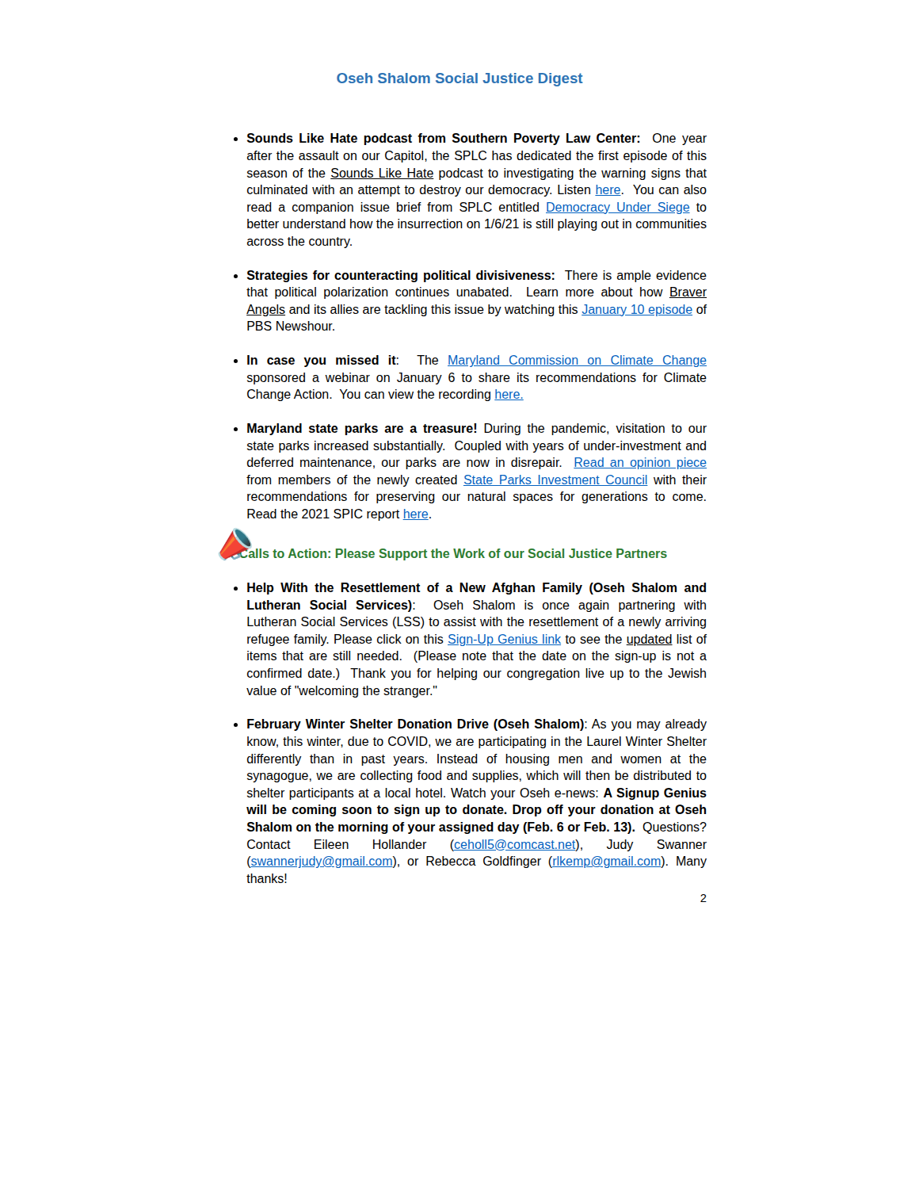Oseh Shalom Social Justice Digest
Sounds Like Hate podcast from Southern Poverty Law Center: One year after the assault on our Capitol, the SPLC has dedicated the first episode of this season of the Sounds Like Hate podcast to investigating the warning signs that culminated with an attempt to destroy our democracy. Listen here. You can also read a companion issue brief from SPLC entitled Democracy Under Siege to better understand how the insurrection on 1/6/21 is still playing out in communities across the country.
Strategies for counteracting political divisiveness: There is ample evidence that political polarization continues unabated. Learn more about how Braver Angels and its allies are tackling this issue by watching this January 10 episode of PBS Newshour.
In case you missed it: The Maryland Commission on Climate Change sponsored a webinar on January 6 to share its recommendations for Climate Change Action. You can view the recording here.
Maryland state parks are a treasure! During the pandemic, visitation to our state parks increased substantially. Coupled with years of under-investment and deferred maintenance, our parks are now in disrepair. Read an opinion piece from members of the newly created State Parks Investment Council with their recommendations for preserving our natural spaces for generations to come. Read the 2021 SPIC report here.
📣
Calls to Action: Please Support the Work of our Social Justice Partners
Help With the Resettlement of a New Afghan Family (Oseh Shalom and Lutheran Social Services): Oseh Shalom is once again partnering with Lutheran Social Services (LSS) to assist with the resettlement of a newly arriving refugee family. Please click on this Sign-Up Genius link to see the updated list of items that are still needed. (Please note that the date on the sign-up is not a confirmed date.) Thank you for helping our congregation live up to the Jewish value of "welcoming the stranger."
February Winter Shelter Donation Drive (Oseh Shalom): As you may already know, this winter, due to COVID, we are participating in the Laurel Winter Shelter differently than in past years. Instead of housing men and women at the synagogue, we are collecting food and supplies, which will then be distributed to shelter participants at a local hotel. Watch your Oseh e-news: A Signup Genius will be coming soon to sign up to donate. Drop off your donation at Oseh Shalom on the morning of your assigned day (Feb. 6 or Feb. 13). Questions? Contact Eileen Hollander (ceholl5@comcast.net), Judy Swanner (swannerjudy@gmail.com), or Rebecca Goldfinger (rlkemp@gmail.com). Many thanks!
2